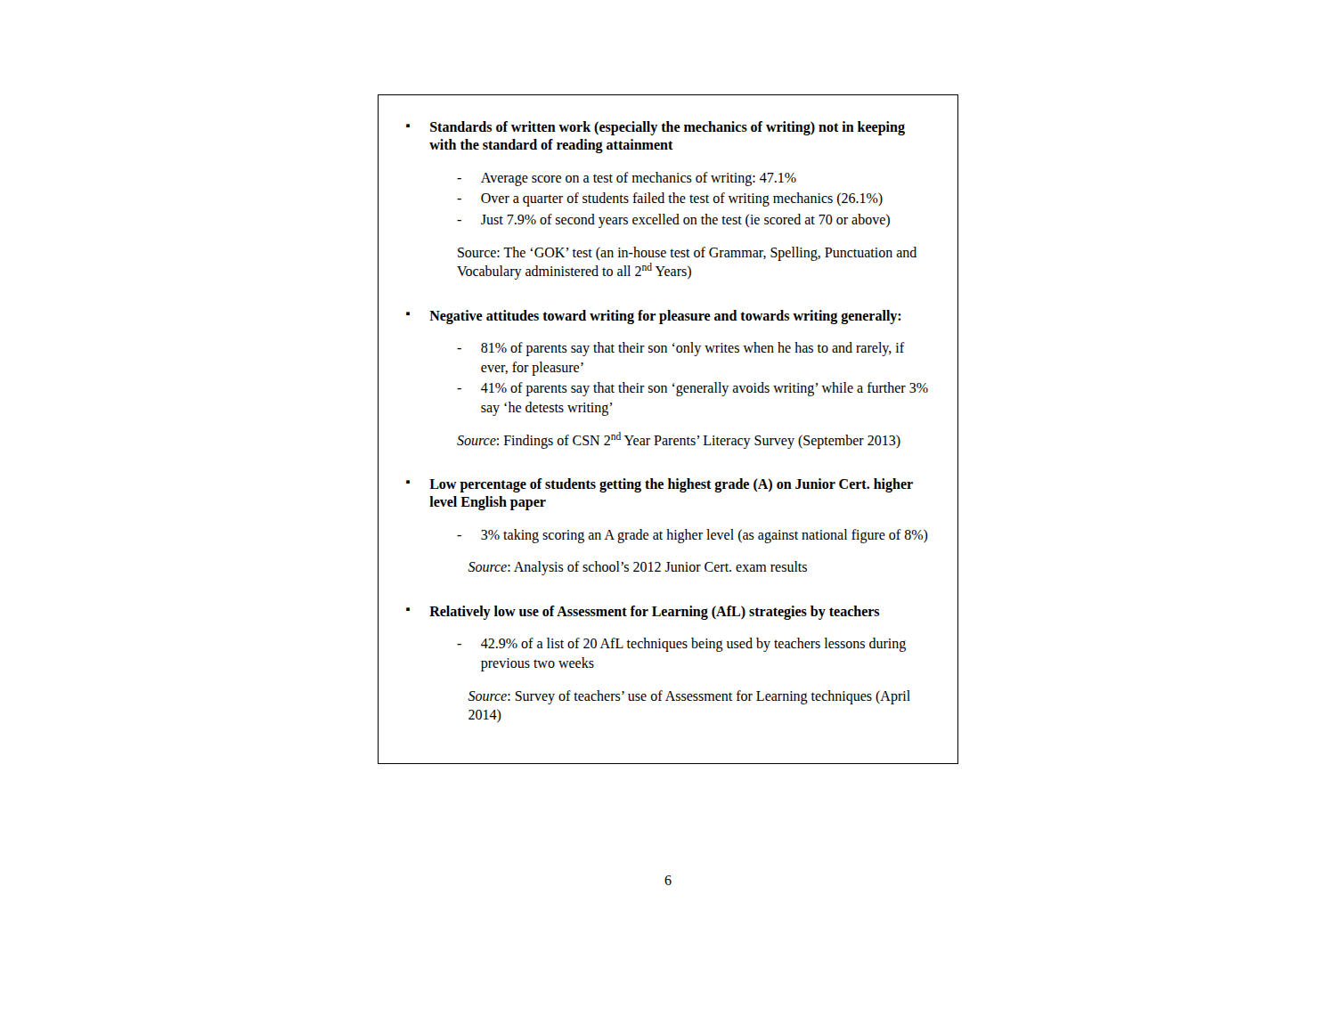Standards of written work (especially the mechanics of writing) not in keeping with the standard of reading attainment
Average score on a test of mechanics of writing: 47.1%
Over a quarter of students failed the test of writing mechanics (26.1%)
Just 7.9% of second years excelled on the test (ie scored at 70 or above)
Source: The ‘GOK’ test (an in-house test of Grammar, Spelling, Punctuation and Vocabulary administered to all 2nd Years)
Negative attitudes toward writing for pleasure and towards writing generally:
81% of parents say that their son ‘only writes when he has to and rarely, if ever, for pleasure’
41% of parents say that their son ‘generally avoids writing’ while a further 3% say ‘he detests writing’
Source: Findings of CSN 2nd Year Parents’ Literacy Survey (September 2013)
Low percentage of students getting the highest grade (A) on Junior Cert. higher level English paper
3% taking scoring an A grade at higher level (as against national figure of 8%)
Source: Analysis of school’s 2012 Junior Cert. exam results
Relatively low use of Assessment for Learning (AfL) strategies by teachers
42.9% of a list of 20 AfL techniques being used by teachers lessons during previous two weeks
Source: Survey of teachers’ use of Assessment for Learning techniques (April 2014)
6